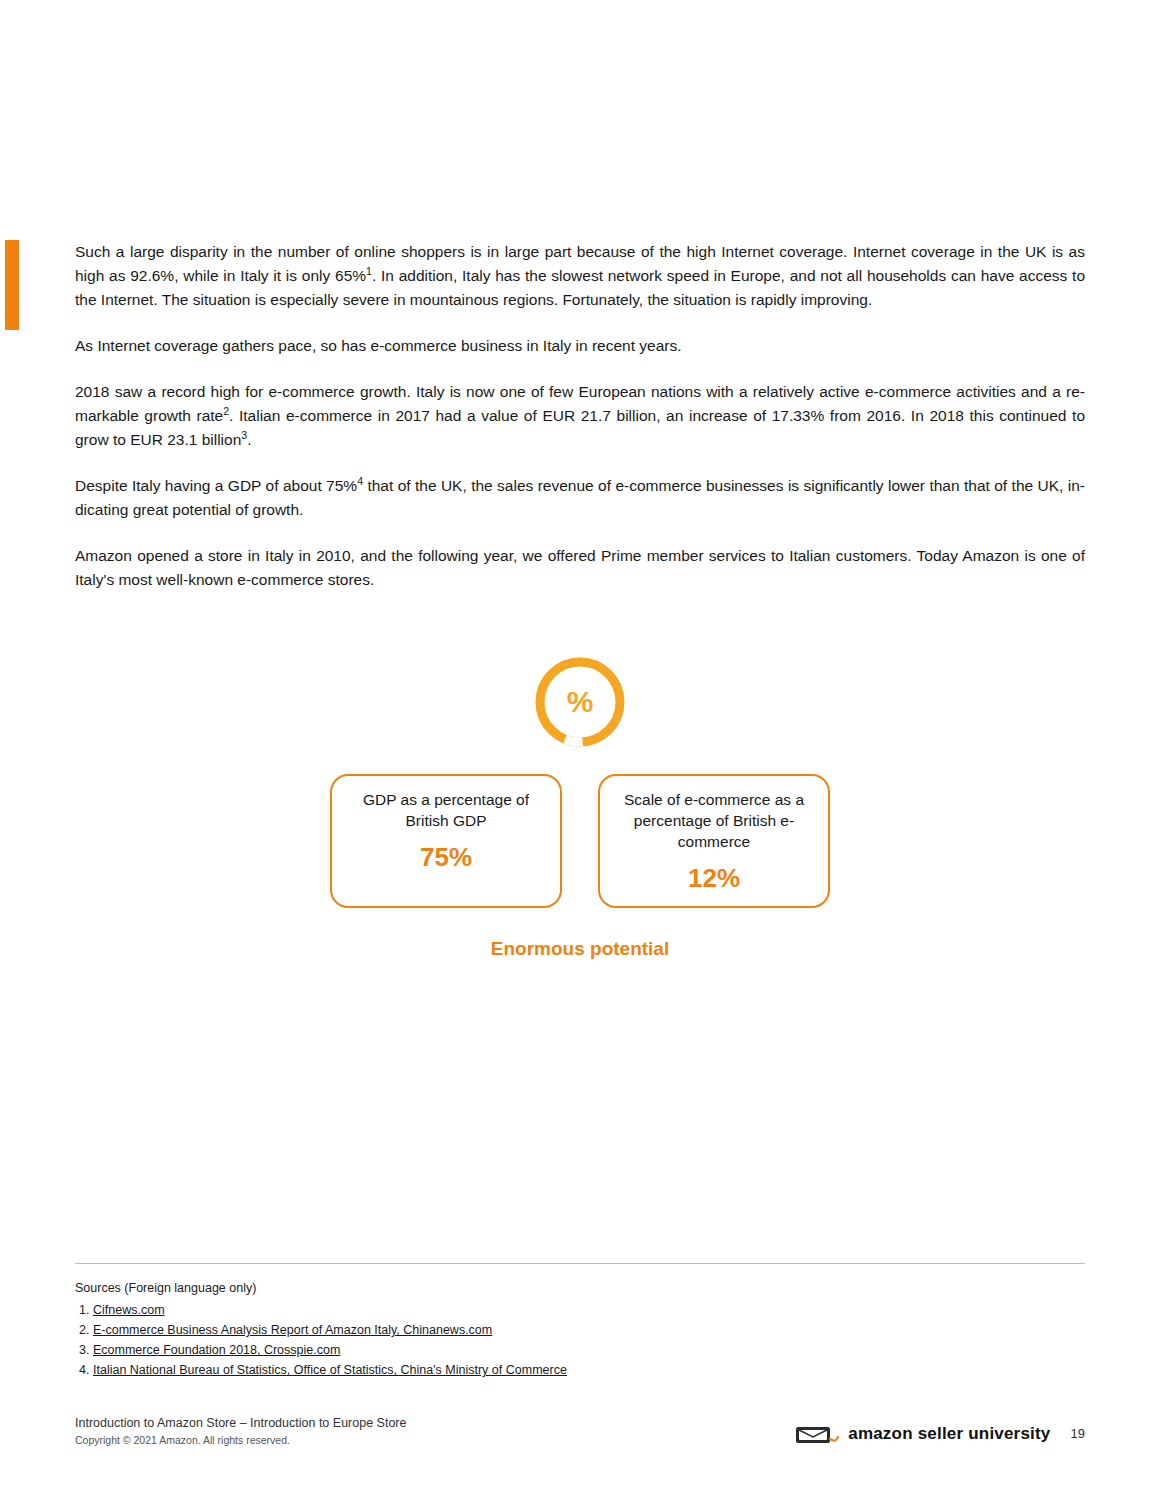Such a large disparity in the number of online shoppers is in large part because of the high Internet coverage. Internet coverage in the UK is as high as 92.6%, while in Italy it is only 65%1. In addition, Italy has the slowest network speed in Europe, and not all households can have access to the Internet. The situation is especially severe in mountainous regions. Fortunately, the situation is rapidly improving.
As Internet coverage gathers pace, so has e-commerce business in Italy in recent years.
2018 saw a record high for e-commerce growth. Italy is now one of few European nations with a relatively active e-commerce activities and a remarkable growth rate2. Italian e-commerce in 2017 had a value of EUR 21.7 billion, an increase of 17.33% from 2016. In 2018 this continued to grow to EUR 23.1 billion3.
Despite Italy having a GDP of about 75%4 that of the UK, the sales revenue of e-commerce businesses is significantly lower than that of the UK, indicating great potential of growth.
Amazon opened a store in Italy in 2010, and the following year, we offered Prime member services to Italian customers. Today Amazon is one of Italy's most well-known e-commerce stores.
%
GDP as a percentage of British GDP
75%
Scale of e-commerce as a percentage of British e-commerce
12%
Enormous potential
Sources (Foreign language only)
Cifnews.com
E-commerce Business Analysis Report of Amazon Italy, Chinanews.com
Ecommerce Foundation 2018, Crosspie.com
Italian National Bureau of Statistics, Office of Statistics, China's Ministry of Commerce
Introduction to Amazon Store – Introduction to Europe Store
Copyright © 2021 Amazon. All rights reserved.
amazon seller university
19